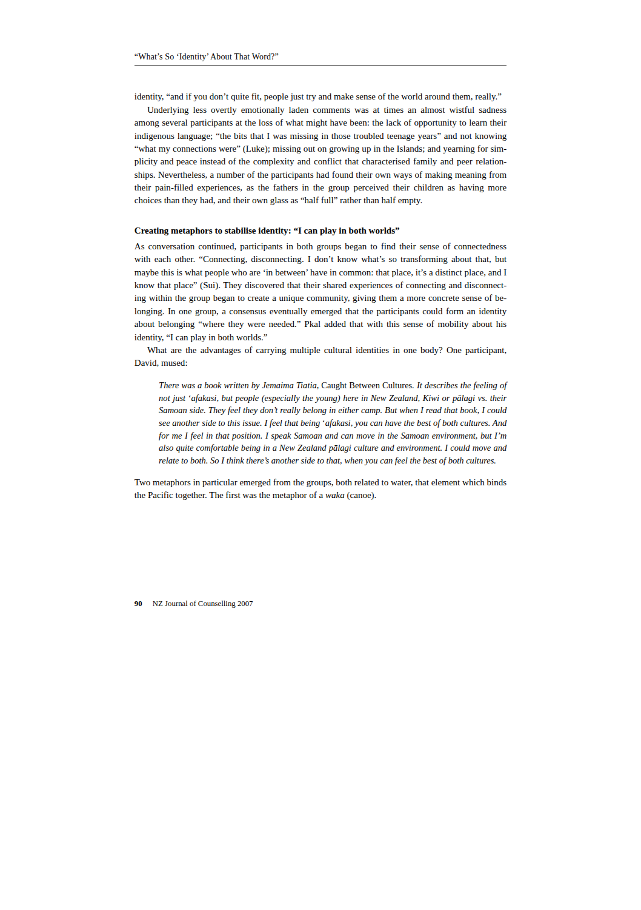“What’s So ‘Identity’ About That Word?”
identity, “and if you don’t quite fit, people just try and make sense of the world around them, really.”
Underlying less overtly emotionally laden comments was at times an almost wistful sadness among several participants at the loss of what might have been: the lack of opportunity to learn their indigenous language; “the bits that I was missing in those troubled teenage years” and not knowing “what my connections were” (Luke); missing out on growing up in the Islands; and yearning for simplicity and peace instead of the complexity and conflict that characterised family and peer relationships. Nevertheless, a number of the participants had found their own ways of making meaning from their pain-filled experiences, as the fathers in the group perceived their children as having more choices than they had, and their own glass as “half full” rather than half empty.
Creating metaphors to stabilise identity: “I can play in both worlds”
As conversation continued, participants in both groups began to find their sense of connectedness with each other. “Connecting, disconnecting. I don’t know what’s so transforming about that, but maybe this is what people who are ‘in between’ have in common: that place, it’s a distinct place, and I know that place” (Sui). They discovered that their shared experiences of connecting and disconnecting within the group began to create a unique community, giving them a more concrete sense of belonging. In one group, a consensus eventually emerged that the participants could form an identity about belonging “where they were needed.” Pkal added that with this sense of mobility about his identity, “I can play in both worlds.”
What are the advantages of carrying multiple cultural identities in one body? One participant, David, mused:
There was a book written by Jemaima Tiatia, Caught Between Cultures. It describes the feeling of not just ‘afakasi, but people (especially the young) here in New Zealand, Kiwi or pālagi vs. their Samoan side. They feel they don’t really belong in either camp. But when I read that book, I could see another side to this issue. I feel that being ‘afakasi, you can have the best of both cultures. And for me I feel in that position. I speak Samoan and can move in the Samoan environment, but I’m also quite comfortable being in a New Zealand pālagi culture and environment. I could move and relate to both. So I think there’s another side to that, when you can feel the best of both cultures.
Two metaphors in particular emerged from the groups, both related to water, that element which binds the Pacific together. The first was the metaphor of a waka (canoe).
90 NZ Journal of Counselling 2007